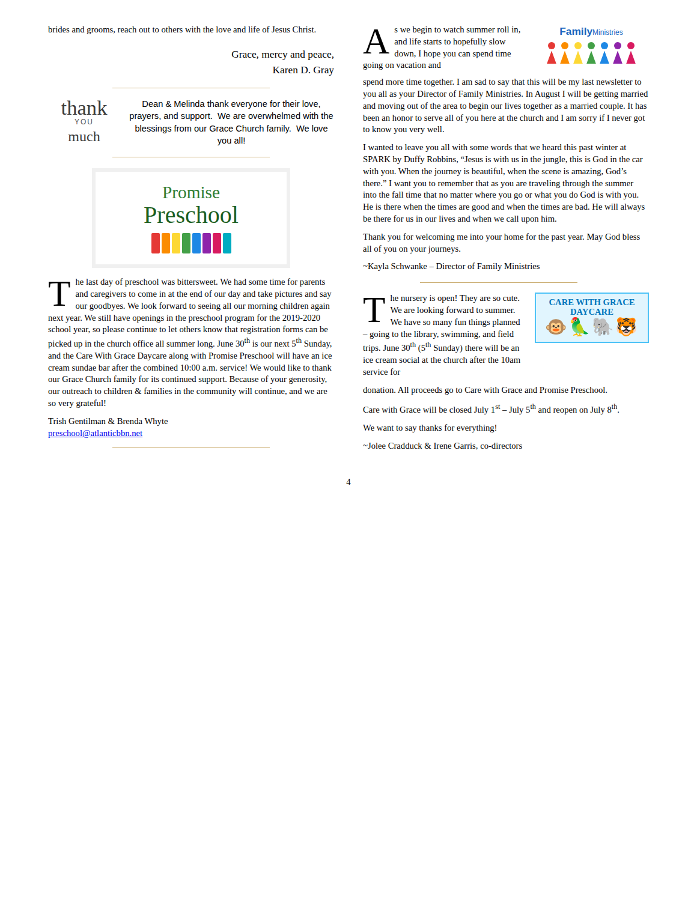brides and grooms, reach out to others with the love and life of Jesus Christ.
Grace, mercy and peace,
Karen D. Gray
thank YOU much
Dean & Melinda thank everyone for their love, prayers, and support. We are overwhelmed with the blessings from our Grace Church family. We love you all!
Promise Preschool
The last day of preschool was bittersweet. We had some time for parents and caregivers to come in at the end of our day and take pictures and say our goodbyes. We look forward to seeing all our morning children again next year. We still have openings in the preschool program for the 2019-2020 school year, so please continue to let others know that registration forms can be picked up in the church office all summer long. June 30th is our next 5th Sunday, and the Care With Grace Daycare along with Promise Preschool will have an ice cream sundae bar after the combined 10:00 a.m. service! We would like to thank our Grace Church family for its continued support. Because of your generosity, our outreach to children & families in the community will continue, and we are so very grateful!
Trish Gentilman & Brenda Whyte
preschool@atlanticbbn.net
As we begin to watch summer roll in, and life starts to hopefully slow down, I hope you can spend time going on vacation and
Family Ministries
spend more time together. I am sad to say that this will be my last newsletter to you all as your Director of Family Ministries. In August I will be getting married and moving out of the area to begin our lives together as a married couple. It has been an honor to serve all of you here at the church and I am sorry if I never got to know you very well.
I wanted to leave you all with some words that we heard this past winter at SPARK by Duffy Robbins, “Jesus is with us in the jungle, this is God in the car with you. When the journey is beautiful, when the scene is amazing, God’s there.” I want you to remember that as you are traveling through the summer into the fall time that no matter where you go or what you do God is with you. He is there when the times are good and when the times are bad. He will always be there for us in our lives and when we call upon him.
Thank you for welcoming me into your home for the past year. May God bless all of you on your journeys.
~Kayla Schwanke – Director of Family Ministries
The nursery is open! They are so cute. We are looking forward to summer. We have so many fun things planned – going to the library, swimming, and field trips. June 30th (5th Sunday) there will be an ice cream social at the church after the 10am service for
CARE WITH GRACE
DAYCARE
🐵🦜🐘🐯
donation. All proceeds go to Care with Grace and Promise Preschool.
Care with Grace will be closed July 1st – July 5th and reopen on July 8th.
We want to say thanks for everything!
~Jolee Cradduck & Irene Garris, co-directors
4